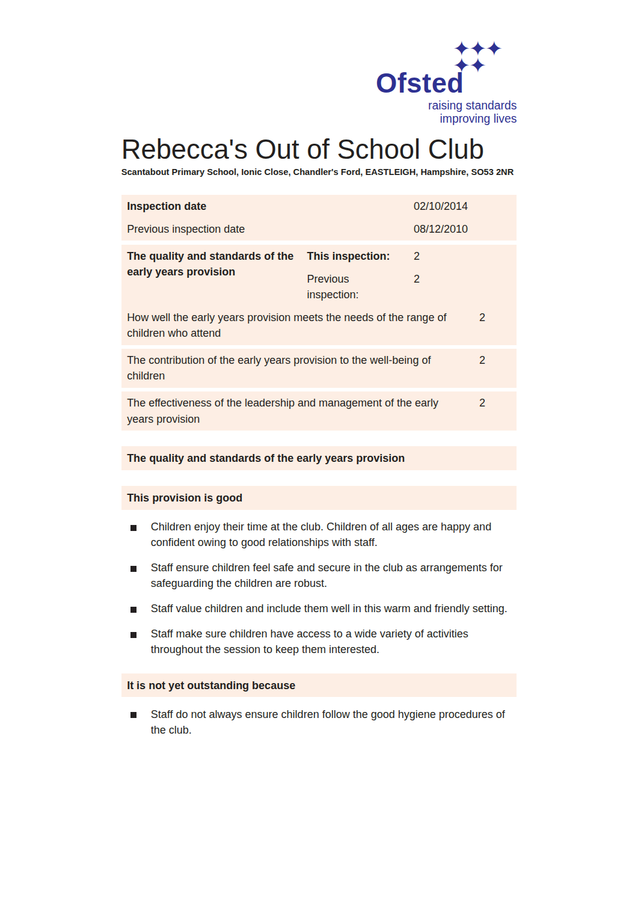✦✦✦
✦✦
Ofsted
raising standards
improving lives
Rebecca's Out of School Club
Scantabout Primary School, Ionic Close, Chandler's Ford, EASTLEIGH, Hampshire, SO53 2NR
| Inspection date | | 02/10/2014 | |
| Previous inspection date | | 08/12/2010 | |
| The quality and standards of the early years provision | This inspection: | 2 | |
| Previous inspection: | 2 | |
| How well the early years provision meets the needs of the range of children who attend | 2 |
| The contribution of the early years provision to the well-being of children | 2 |
| The effectiveness of the leadership and management of the early years provision | 2 |
The quality and standards of the early years provision
This provision is good
Children enjoy their time at the club. Children of all ages are happy and confident owing to good relationships with staff.
Staff ensure children feel safe and secure in the club as arrangements for safeguarding the children are robust.
Staff value children and include them well in this warm and friendly setting.
Staff make sure children have access to a wide variety of activities throughout the session to keep them interested.
It is not yet outstanding because
Staff do not always ensure children follow the good hygiene procedures of the club.